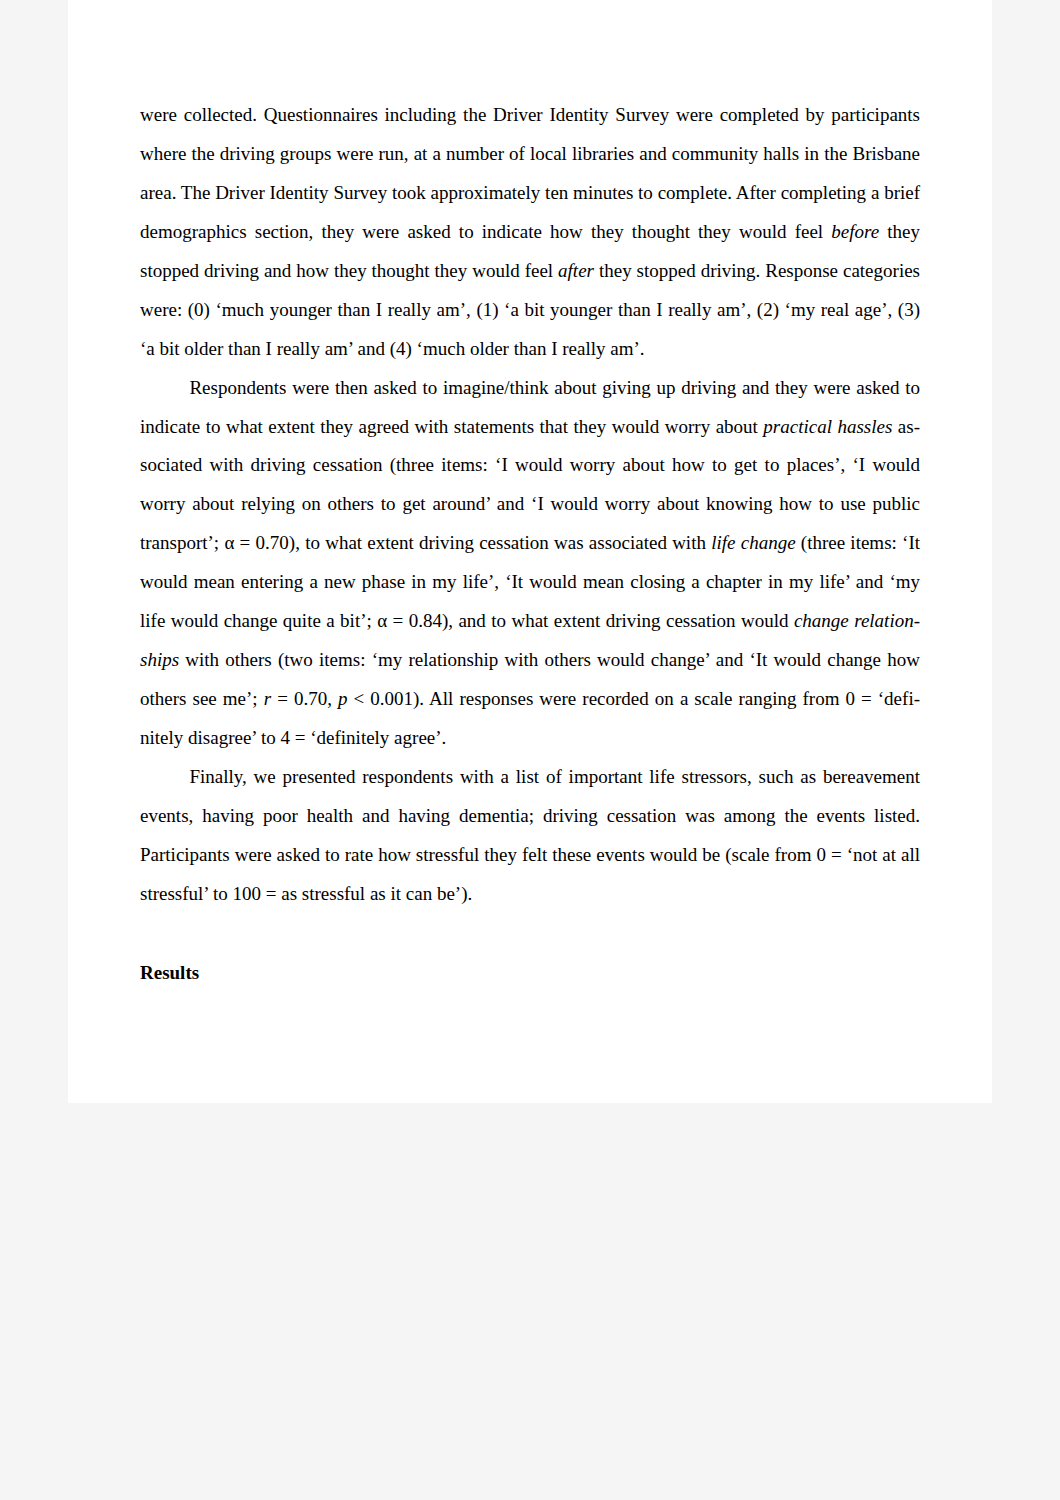were collected. Questionnaires including the Driver Identity Survey were completed by participants where the driving groups were run, at a number of local libraries and community halls in the Brisbane area. The Driver Identity Survey took approximately ten minutes to complete. After completing a brief demographics section, they were asked to indicate how they thought they would feel before they stopped driving and how they thought they would feel after they stopped driving. Response categories were: (0) ‘much younger than I really am’, (1) ‘a bit younger than I really am’, (2) ‘my real age’, (3) ‘a bit older than I really am’ and (4) ‘much older than I really am’.
Respondents were then asked to imagine/think about giving up driving and they were asked to indicate to what extent they agreed with statements that they would worry about practical hassles associated with driving cessation (three items: ‘I would worry about how to get to places’, ‘I would worry about relying on others to get around’ and ‘I would worry about knowing how to use public transport’; α = 0.70), to what extent driving cessation was associated with life change (three items: ‘It would mean entering a new phase in my life’, ‘It would mean closing a chapter in my life’ and ‘my life would change quite a bit’; α = 0.84), and to what extent driving cessation would change relationships with others (two items: ‘my relationship with others would change’ and ‘It would change how others see me’; r = 0.70, p < 0.001). All responses were recorded on a scale ranging from 0 = ‘definitely disagree’ to 4 = ‘definitely agree’.
Finally, we presented respondents with a list of important life stressors, such as bereavement events, having poor health and having dementia; driving cessation was among the events listed. Participants were asked to rate how stressful they felt these events would be (scale from 0 = ‘not at all stressful’ to 100 = as stressful as it can be’).
Results